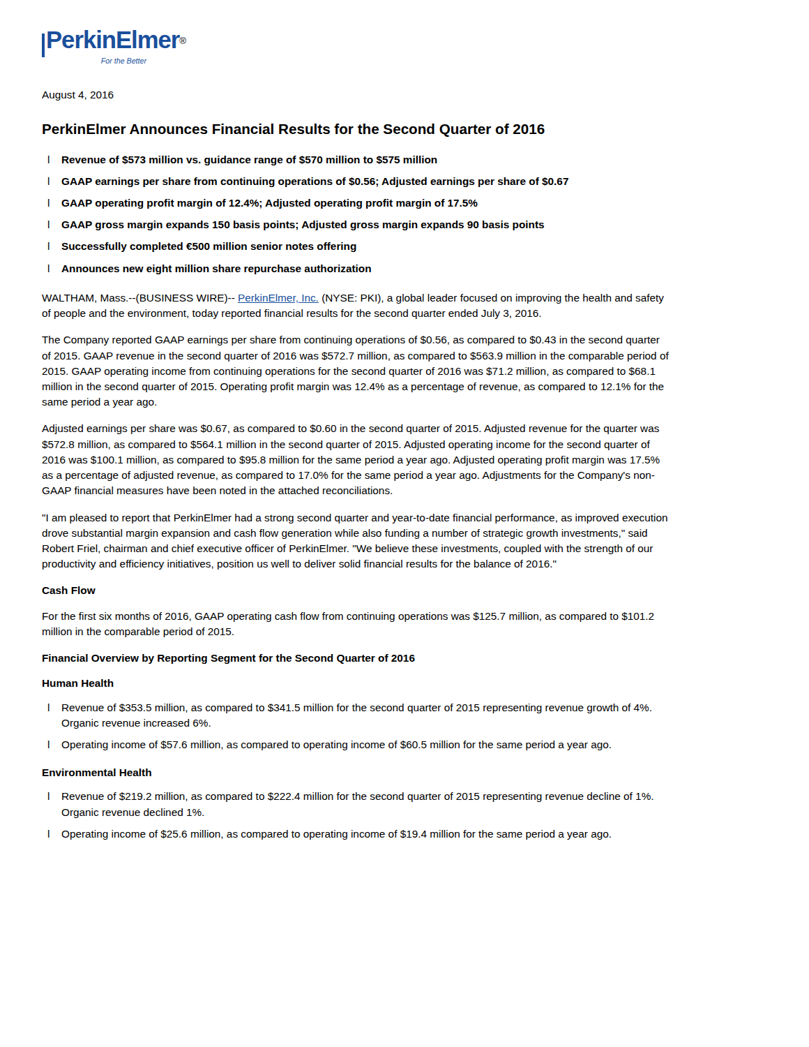PerkinElmer®
For the Better
August 4, 2016
PerkinElmer Announces Financial Results for the Second Quarter of 2016
Revenue of $573 million vs. guidance range of $570 million to $575 million
GAAP earnings per share from continuing operations of $0.56; Adjusted earnings per share of $0.67
GAAP operating profit margin of 12.4%; Adjusted operating profit margin of 17.5%
GAAP gross margin expands 150 basis points; Adjusted gross margin expands 90 basis points
Successfully completed €500 million senior notes offering
Announces new eight million share repurchase authorization
WALTHAM, Mass.--(BUSINESS WIRE)-- PerkinElmer, Inc. (NYSE: PKI), a global leader focused on improving the health and safety of people and the environment, today reported financial results for the second quarter ended July 3, 2016.
The Company reported GAAP earnings per share from continuing operations of $0.56, as compared to $0.43 in the second quarter of 2015. GAAP revenue in the second quarter of 2016 was $572.7 million, as compared to $563.9 million in the comparable period of 2015. GAAP operating income from continuing operations for the second quarter of 2016 was $71.2 million, as compared to $68.1 million in the second quarter of 2015. Operating profit margin was 12.4% as a percentage of revenue, as compared to 12.1% for the same period a year ago.
Adjusted earnings per share was $0.67, as compared to $0.60 in the second quarter of 2015. Adjusted revenue for the quarter was $572.8 million, as compared to $564.1 million in the second quarter of 2015. Adjusted operating income for the second quarter of 2016 was $100.1 million, as compared to $95.8 million for the same period a year ago. Adjusted operating profit margin was 17.5% as a percentage of adjusted revenue, as compared to 17.0% for the same period a year ago. Adjustments for the Company's non-GAAP financial measures have been noted in the attached reconciliations.
"I am pleased to report that PerkinElmer had a strong second quarter and year-to-date financial performance, as improved execution drove substantial margin expansion and cash flow generation while also funding a number of strategic growth investments," said Robert Friel, chairman and chief executive officer of PerkinElmer. "We believe these investments, coupled with the strength of our productivity and efficiency initiatives, position us well to deliver solid financial results for the balance of 2016."
Cash Flow
For the first six months of 2016, GAAP operating cash flow from continuing operations was $125.7 million, as compared to $101.2 million in the comparable period of 2015.
Financial Overview by Reporting Segment for the Second Quarter of 2016
Human Health
Revenue of $353.5 million, as compared to $341.5 million for the second quarter of 2015 representing revenue growth of 4%. Organic revenue increased 6%.
Operating income of $57.6 million, as compared to operating income of $60.5 million for the same period a year ago.
Environmental Health
Revenue of $219.2 million, as compared to $222.4 million for the second quarter of 2015 representing revenue decline of 1%. Organic revenue declined 1%.
Operating income of $25.6 million, as compared to operating income of $19.4 million for the same period a year ago.